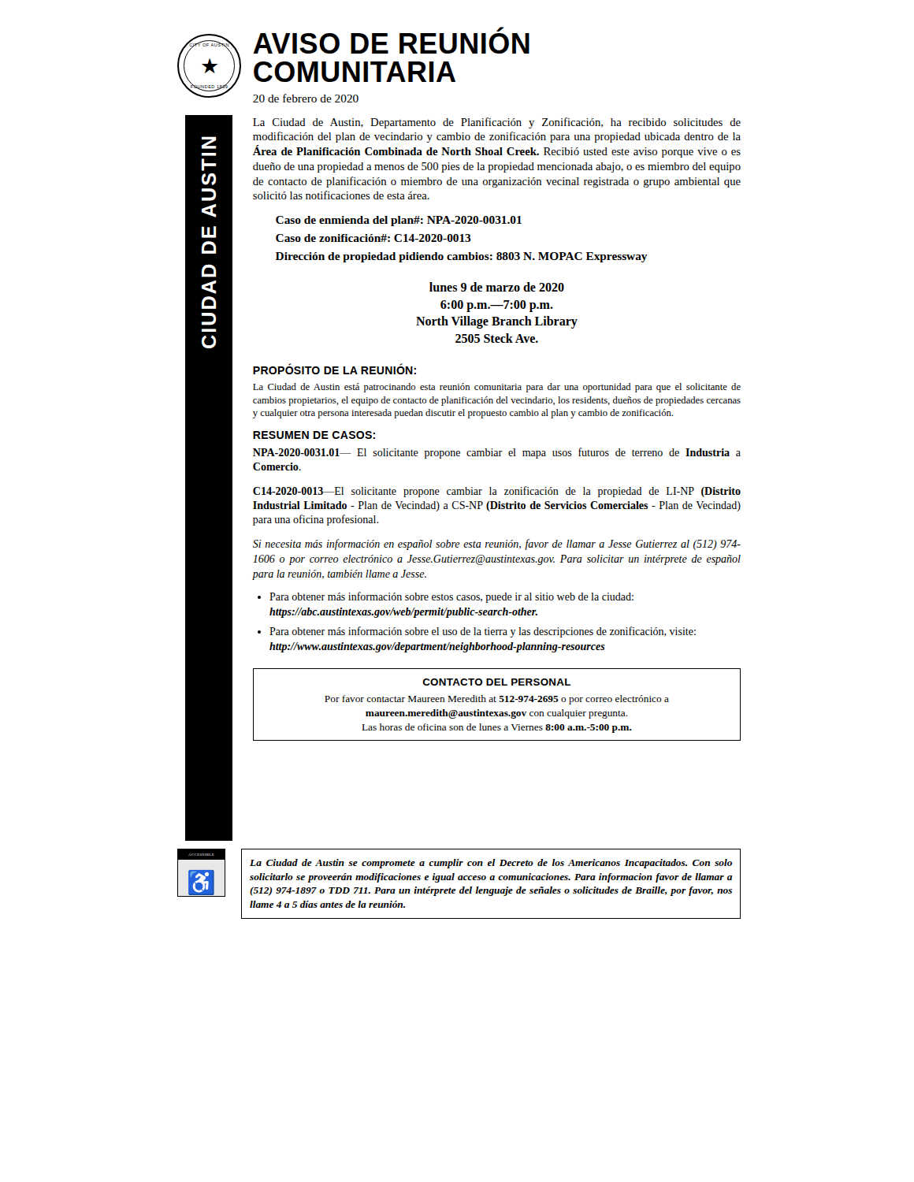CITY OF AUSTIN
★
FOUNDED 1839
AVISO DE REUNIÓN COMUNITARIA
20 de febrero de 2020
CIUDAD DE AUSTIN
La Ciudad de Austin, Departamento de Planificación y Zonificación, ha recibido solicitudes de modificación del plan de vecindario y cambio de zonificación para una propiedad ubicada dentro de la Área de Planificación Combinada de North Shoal Creek. Recibió usted este aviso porque vive o es dueño de una propiedad a menos de 500 pies de la propiedad mencionada abajo, o es miembro del equipo de contacto de planificación o miembro de una organización vecinal registrada o grupo ambiental que solicitó las notificaciones de esta área.
Caso de enmienda del plan#: NPA-2020-0031.01
Caso de zonificación#: C14-2020-0013
Dirección de propiedad pidiendo cambios: 8803 N. MOPAC Expressway
lunes 9 de marzo de 2020
6:00 p.m.—7:00 p.m.
North Village Branch Library
2505 Steck Ave.
PROPÓSITO DE LA REUNIÓN:
La Ciudad de Austin está patrocinando esta reunión comunitaria para dar una oportunidad para que el solicitante de cambios propietarios, el equipo de contacto de planificación del vecindario, los residents, dueños de propiedades cercanas y cualquier otra persona interesada puedan discutir el propuesto cambio al plan y cambio de zonificación.
RESUMEN DE CASOS:
NPA-2020-0031.01— El solicitante propone cambiar el mapa usos futuros de terreno de Industria a Comercio.
C14-2020-0013—El solicitante propone cambiar la zonificación de la propiedad de LI-NP (Distrito Industrial Limitado - Plan de Vecindad) a CS-NP (Distrito de Servicios Comerciales - Plan de Vecindad) para una oficina profesional.
Si necesita más información en español sobre esta reunión, favor de llamar a Jesse Gutierrez al (512) 974-1606 o por correo electrónico a Jesse.Gutierrez@austintexas.gov. Para solicitar un intérprete de español para la reunión, también llame a Jesse.
Para obtener más información sobre estos casos, puede ir al sitio web de la ciudad: https://abc.austintexas.gov/web/permit/public-search-other.
Para obtener más información sobre el uso de la tierra y las descripciones de zonificación, visite: http://www.austintexas.gov/department/neighborhood-planning-resources
CONTACTO DEL PERSONAL
Por favor contactar Maureen Meredith at 512-974-2695 o por correo electrónico a
maureen.meredith@austintexas.gov con cualquier pregunta.
Las horas de oficina son de lunes a Viernes 8:00 a.m.-5:00 p.m.
ACCESSIBLE
♿
La Ciudad de Austin se compromete a cumplir con el Decreto de los Americanos Incapacitados. Con solo solicitarlo se proveerán modificaciones e igual acceso a comunicaciones. Para informacion favor de llamar a (512) 974-1897 o TDD 711. Para un intérprete del lenguaje de señales o solicitudes de Braille, por favor, nos llame 4 a 5 días antes de la reunión.